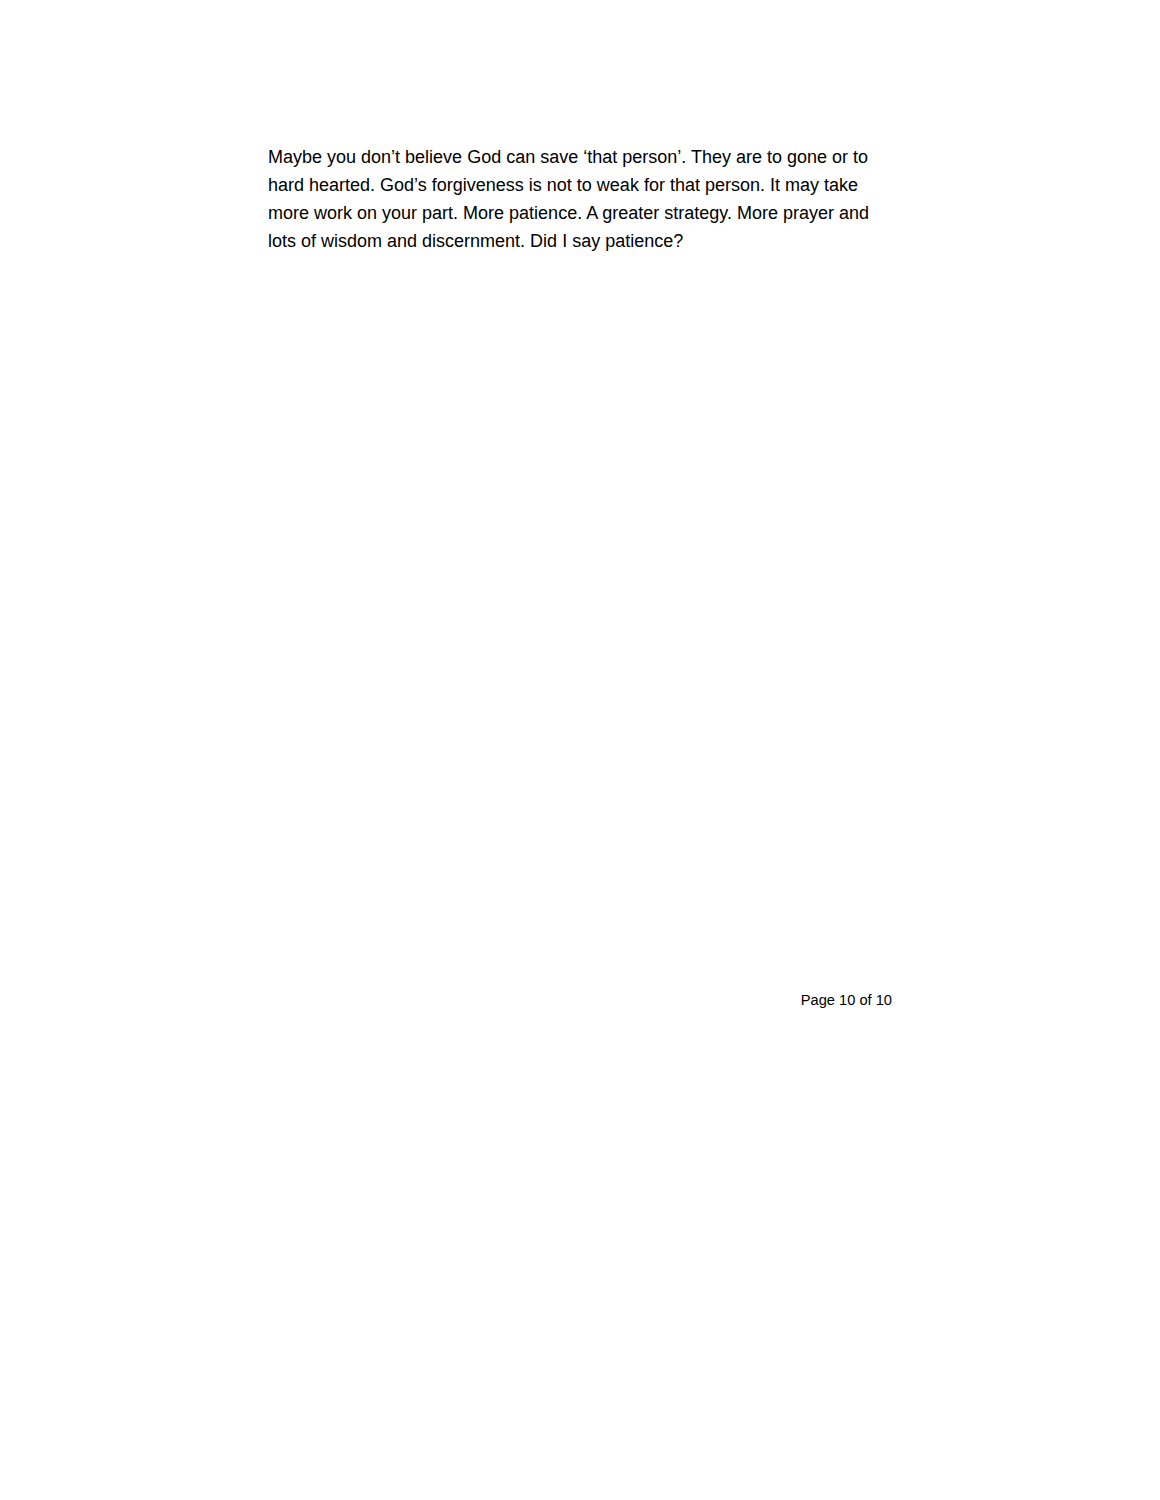Maybe you don’t believe God can save ‘that person’. They are to gone or to hard hearted. God’s forgiveness is not to weak for that person. It may take more work on your part. More patience. A greater strategy. More prayer and lots of wisdom and discernment. Did I say patience?
Page 10 of 10